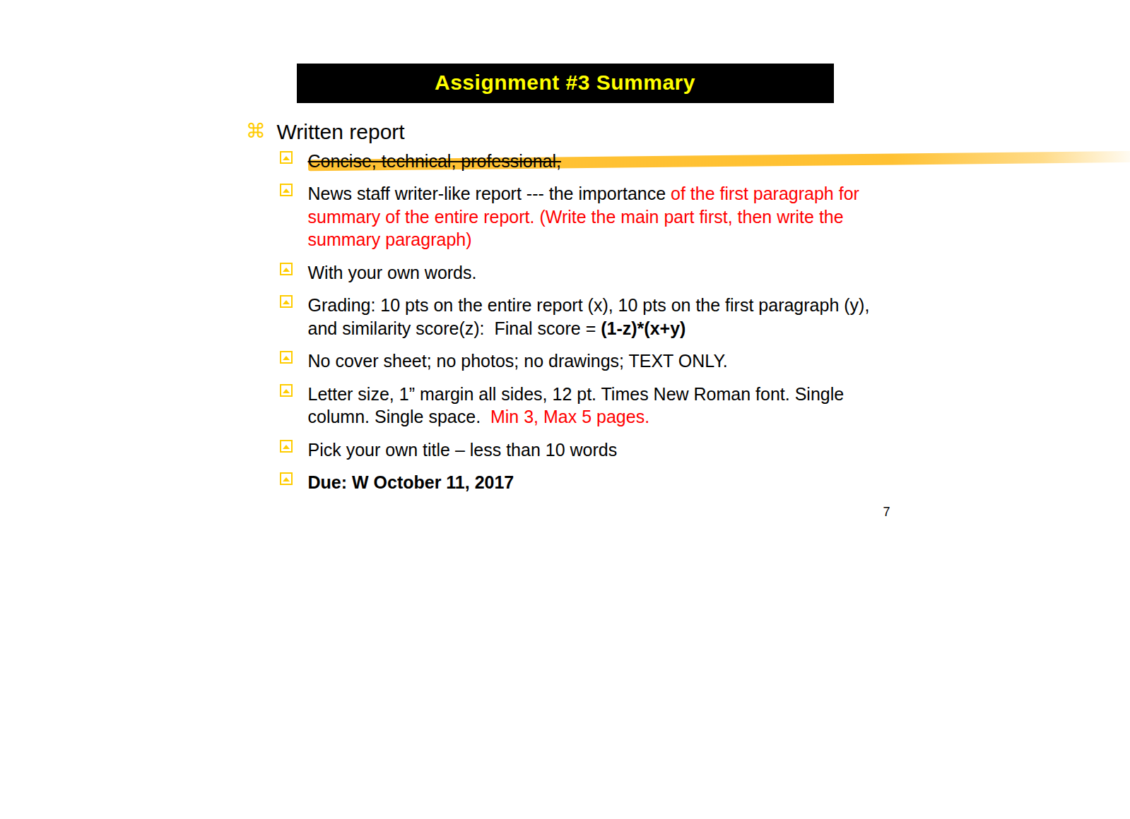Assignment #3 Summary
⌘Written report
Concise, technical, professional,
News staff writer-like report --- the importance of the first paragraph for summary of the entire report. (Write the main part first, then write the summary paragraph)
With your own words.
Grading: 10 pts on the entire report (x), 10 pts on the first paragraph (y), and similarity score(z): Final score = (1-z)*(x+y)
No cover sheet; no photos; no drawings; TEXT ONLY.
Letter size, 1” margin all sides, 12 pt. Times New Roman font. Single column. Single space. Min 3, Max 5 pages.
Pick your own title – less than 10 words
Due: W October 11, 2017
7